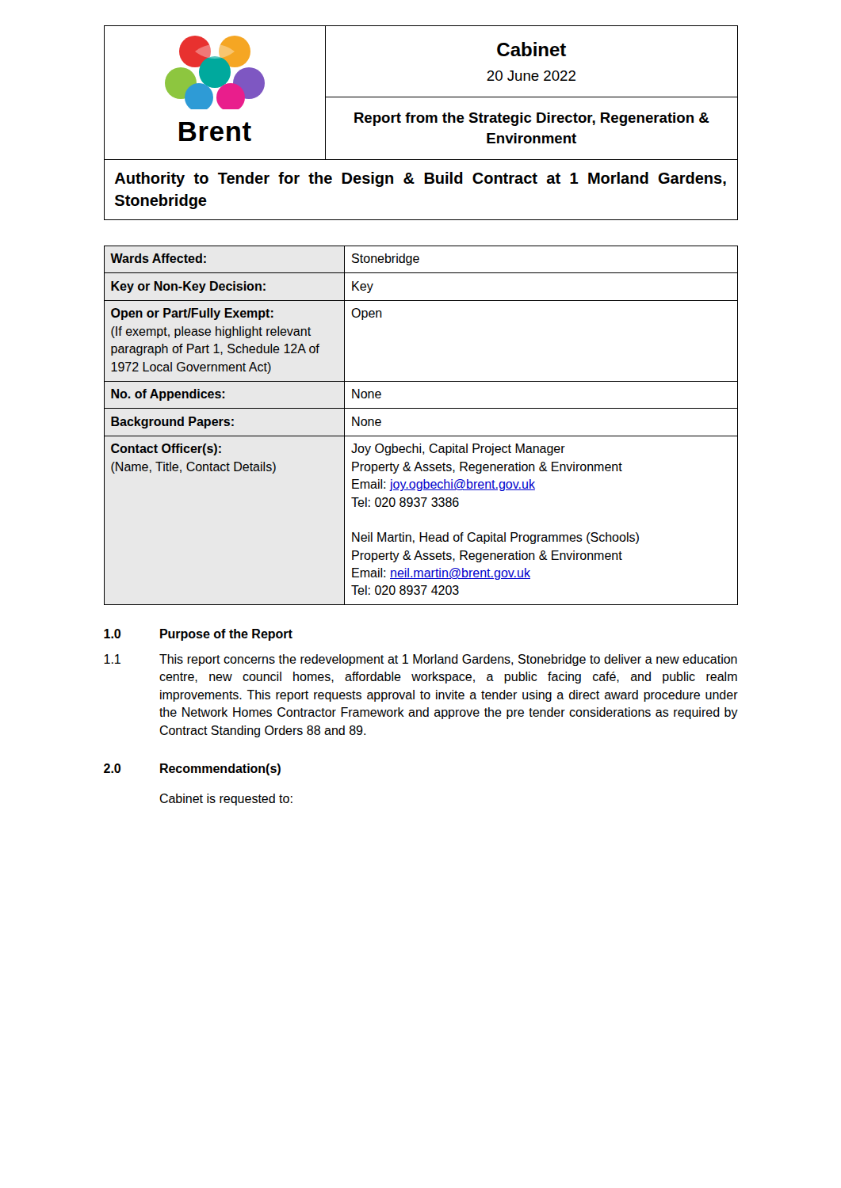| Brent | Cabinet 20 June 2022 |
| Report from the Strategic Director, Regeneration & Environment |
| Authority to Tender for the Design & Build Contract at 1 Morland Gardens, Stonebridge |
| Wards Affected: | Stonebridge |
| Key or Non-Key Decision: | Key |
| Open or Part/Fully Exempt: (If exempt, please highlight relevant paragraph of Part 1, Schedule 12A of 1972 Local Government Act) | Open |
| No. of Appendices: | None |
| Background Papers: | None |
| Contact Officer(s): (Name, Title, Contact Details) | Joy Ogbechi, Capital Project Manager Property & Assets, Regeneration & Environment Email: joy.ogbechi@brent.gov.uk Tel: 020 8937 3386 Neil Martin, Head of Capital Programmes (Schools) Property & Assets, Regeneration & Environment Email: neil.martin@brent.gov.uk Tel: 020 8937 4203 |
1.0 Purpose of the Report
1.1 This report concerns the redevelopment at 1 Morland Gardens, Stonebridge to deliver a new education centre, new council homes, affordable workspace, a public facing café, and public realm improvements. This report requests approval to invite a tender using a direct award procedure under the Network Homes Contractor Framework and approve the pre tender considerations as required by Contract Standing Orders 88 and 89.
2.0 Recommendation(s)
Cabinet is requested to: